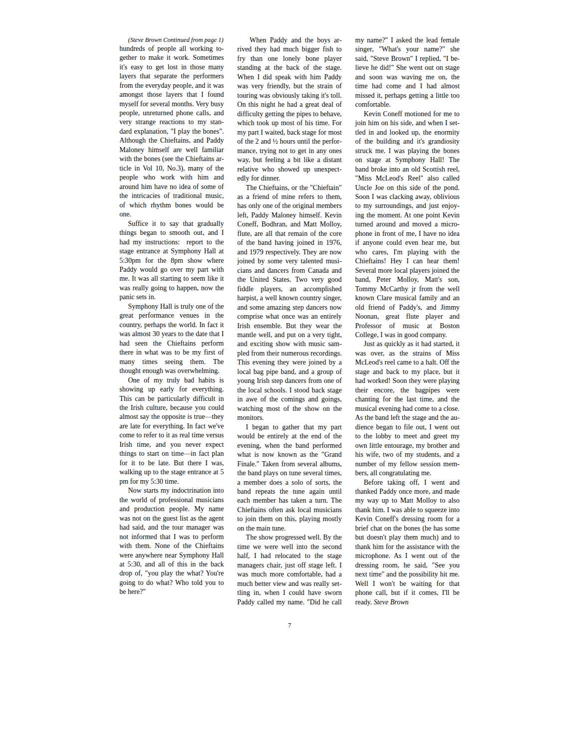(Steve Brown Continued from page 1)
hundreds of people all working together to make it work. Sometimes it's easy to get lost in those many layers that separate the performers from the everyday people, and it was amongst those layers that I found myself for several months. Very busy people, unreturned phone calls, and very strange reactions to my standard explanation, "I play the bones". Although the Chieftains, and Paddy Maloney himself are well familiar with the bones (see the Chieftains article in Vol 10, No.3), many of the people who work with him and around him have no idea of some of the intricacies of traditional music, of which rhythm bones would be one.
Suffice it to say that gradually things began to smooth out, and I had my instructions: report to the stage entrance at Symphony Hall at 5:30pm for the 8pm show where Paddy would go over my part with me. It was all starting to seem like it was really going to happen, now the panic sets in.
Symphony Hall is truly one of the great performance venues in the country, perhaps the world. In fact it was almost 30 years to the date that I had seen the Chieftains perform there in what was to be my first of many times seeing them. The thought enough was overwhelming.
One of my truly bad habits is showing up early for everything. This can be particularly difficult in the Irish culture, because you could almost say the opposite is true—they are late for everything. In fact we've come to refer to it as real time versus Irish time, and you never expect things to start on time—in fact plan for it to be late. But there I was, walking up to the stage entrance at 5 pm for my 5:30 time.
Now starts my indoctrination into the world of professional musicians and production people. My name was not on the guest list as the agent had said, and the tour manager was not informed that I was to perform with them. None of the Chieftains were anywhere near Symphony Hall at 5:30, and all of this in the back drop of, "you play the what? You're going to do what? Who told you to be here?"
When Paddy and the boys arrived they had much bigger fish to fry than one lonely bone player standing at the back of the stage. When I did speak with him Paddy was very friendly, but the strain of touring was obviously taking it's toll. On this night he had a great deal of difficulty getting the pipes to behave, which took up most of his time. For my part I waited, back stage for most of the 2 and ½ hours until the performance, trying not to get in any ones way, but feeling a bit like a distant relative who showed up unexpectedly for dinner.
The Chieftains, or the "Chieftain" as a friend of mine refers to them, has only one of the original members left, Paddy Maloney himself. Kevin Coneff, Bodhran, and Matt Molloy, flute, are all that remain of the core of the band having joined in 1976, and 1979 respectively. They are now joined by some very talented musicians and dancers from Canada and the United States. Two very good fiddle players, an accomplished harpist, a well known country singer, and some amazing step dancers now comprise what once was an entirely Irish ensemble. But they wear the mantle well, and put on a very tight, and exciting show with music sampled from their numerous recordings. This evening they were joined by a local bag pipe band, and a group of young Irish step dancers from one of the local schools. I stood back stage in awe of the comings and goings, watching most of the show on the monitors.
I began to gather that my part would be entirely at the end of the evening, when the band performed what is now known as the "Grand Finale." Taken from several albums, the band plays on tune several times, a member does a solo of sorts, the band repeats the tune again until each member has taken a turn. The Chieftains often ask local musicians to join them on this, playing mostly on the main tune.
The show progressed well. By the time we were well into the second half, I had relocated to the stage managers chair, just off stage left. I was much more comfortable, had a much better view and was really settling in, when I could have sworn Paddy called my name. "Did he call my name?" I asked the lead female singer, "What's your name?" she said, "Steve Brown" I replied, "I believe he did!" She went out on stage and soon was waving me on, the time had come and I had almost missed it, perhaps getting a little too comfortable.
Kevin Coneff motioned for me to join him on his side, and when I settled in and looked up, the enormity of the building and it's grandiosity struck me. I was playing the bones on stage at Symphony Hall! The band broke into an old Scottish reel, "Miss McLeod's Reel" also called Uncle Joe on this side of the pond. Soon I was clacking away, oblivious to my surroundings, and just enjoying the moment. At one point Kevin turned around and moved a microphone in front of me, I have no idea if anyone could even hear me, but who cares, I'm playing with the Chieftains! Hey I can hear them! Several more local players joined the band, Peter Molloy, Matt's son, Tommy McCarthy jr from the well known Clare musical family and an old friend of Paddy's, and Jimmy Noonan, great flute player and Professor of music at Boston College, I was in good company.
Just as quickly as it had started, it was over, as the strains of Miss McLeod's reel came to a halt. Off the stage and back to my place, but it had worked! Soon they were playing their encore, the bagpipes were chanting for the last time, and the musical evening had come to a close. As the band left the stage and the audience began to file out, I went out to the lobby to meet and greet my own little entourage, my brother and his wife, two of my students, and a number of my fellow session members, all congratulating me.
Before taking off, I went and thanked Paddy once more, and made my way up to Matt Molloy to also thank him. I was able to squeeze into Kevin Coneff's dressing room for a brief chat on the bones (he has some but doesn't play them much) and to thank him for the assistance with the microphone. As I went out of the dressing room, he said, "See you next time" and the possibility hit me. Well I won't be waiting for that phone call, but if it comes, I'll be ready. Steve Brown
7